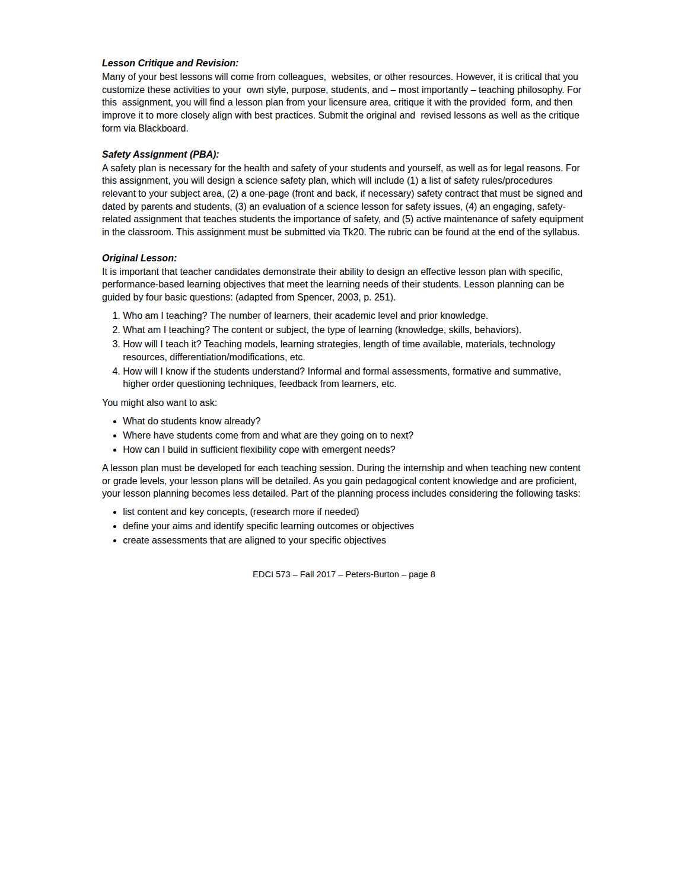Lesson Critique and Revision:
Many of your best lessons will come from colleagues, websites, or other resources. However, it is critical that you customize these activities to your own style, purpose, students, and – most importantly – teaching philosophy. For this assignment, you will find a lesson plan from your licensure area, critique it with the provided form, and then improve it to more closely align with best practices. Submit the original and revised lessons as well as the critique form via Blackboard.
Safety Assignment (PBA):
A safety plan is necessary for the health and safety of your students and yourself, as well as for legal reasons. For this assignment, you will design a science safety plan, which will include (1) a list of safety rules/procedures relevant to your subject area, (2) a one-page (front and back, if necessary) safety contract that must be signed and dated by parents and students, (3) an evaluation of a science lesson for safety issues, (4) an engaging, safety-related assignment that teaches students the importance of safety, and (5) active maintenance of safety equipment in the classroom. This assignment must be submitted via Tk20. The rubric can be found at the end of the syllabus.
Original Lesson:
It is important that teacher candidates demonstrate their ability to design an effective lesson plan with specific, performance-based learning objectives that meet the learning needs of their students. Lesson planning can be guided by four basic questions: (adapted from Spencer, 2003, p. 251).
Who am I teaching? The number of learners, their academic level and prior knowledge.
What am I teaching? The content or subject, the type of learning (knowledge, skills, behaviors).
How will I teach it? Teaching models, learning strategies, length of time available, materials, technology resources, differentiation/modifications, etc.
How will I know if the students understand? Informal and formal assessments, formative and summative, higher order questioning techniques, feedback from learners, etc.
You might also want to ask:
What do students know already?
Where have students come from and what are they going on to next?
How can I build in sufficient flexibility cope with emergent needs?
A lesson plan must be developed for each teaching session. During the internship and when teaching new content or grade levels, your lesson plans will be detailed. As you gain pedagogical content knowledge and are proficient, your lesson planning becomes less detailed. Part of the planning process includes considering the following tasks:
list content and key concepts, (research more if needed)
define your aims and identify specific learning outcomes or objectives
create assessments that are aligned to your specific objectives
EDCI 573 – Fall 2017 – Peters-Burton – page 8